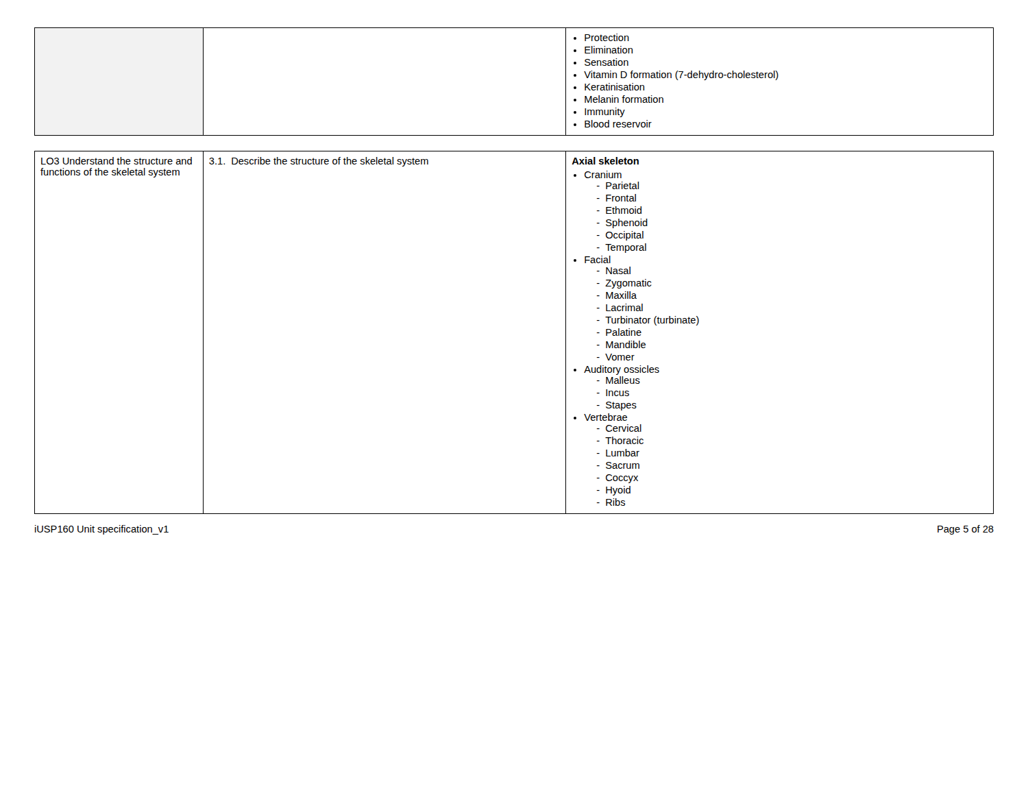| | | Protection Elimination Sensation Vitamin D formation (7-dehydro-cholesterol) Keratinisation Melanin formation Immunity Blood reservoir |
| LO3 Understand the structure and functions of the skeletal system | 3.1. Describe the structure of the skeletal system | Axial skeleton Cranium Parietal Frontal Ethmoid Sphenoid Occipital Temporal Facial Nasal Zygomatic Maxilla Lacrimal Turbinator (turbinate) Palatine Mandible Vomer Auditory ossicles Malleus Incus Stapes Vertebrae Cervical Thoracic Lumbar Sacrum Coccyx Hyoid Ribs |
iUSP160 Unit specification_v1 Page 5 of 28